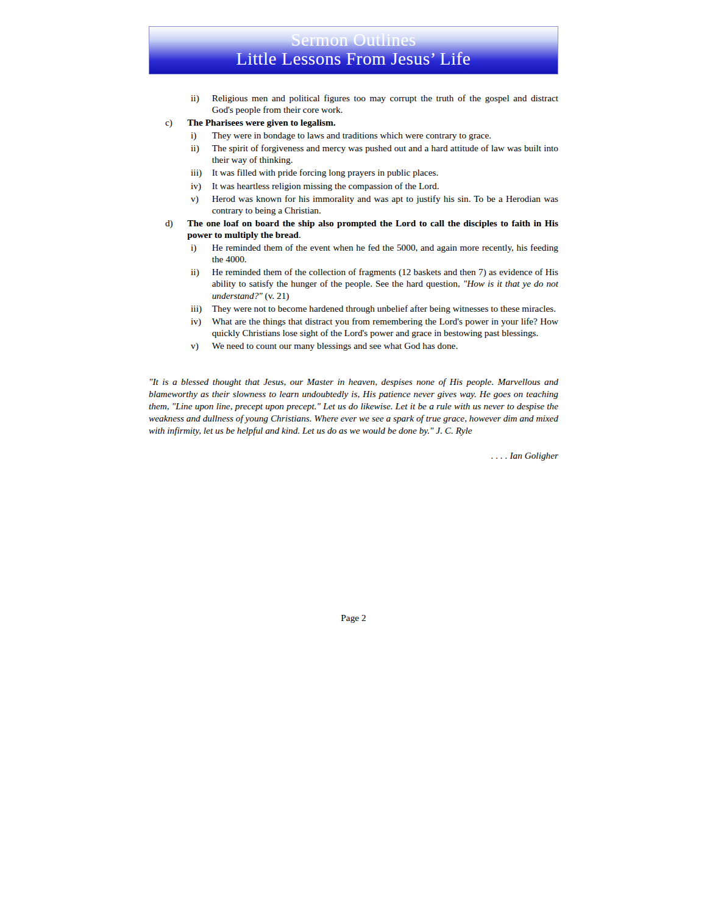Sermon Outlines
Little Lessons From Jesus’ Life
ii)
Religious men and political figures too may corrupt the truth of the gospel and distract God's people from their core work.
c)
The Pharisees were given to legalism.
i)
They were in bondage to laws and traditions which were contrary to grace.
ii)
The spirit of forgiveness and mercy was pushed out and a hard attitude of law was built into their way of thinking.
iii)
It was filled with pride forcing long prayers in public places.
iv)
It was heartless religion missing the compassion of the Lord.
v)
Herod was known for his immorality and was apt to justify his sin. To be a Herodian was contrary to being a Christian.
d)
The one loaf on board the ship also prompted the Lord to call the disciples to faith in His power to multiply the bread.
i)
He reminded them of the event when he fed the 5000, and again more recently, his feeding the 4000.
ii)
He reminded them of the collection of fragments (12 baskets and then 7) as evidence of His ability to satisfy the hunger of the people. See the hard question, "How is it that ye do not understand?" (v. 21)
iii)
They were not to become hardened through unbelief after being witnesses to these miracles.
iv)
What are the things that distract you from remembering the Lord's power in your life? How quickly Christians lose sight of the Lord's power and grace in bestowing past blessings.
v)
We need to count our many blessings and see what God has done.
"It is a blessed thought that Jesus, our Master in heaven, despises none of His people. Marvellous and blameworthy as their slowness to learn undoubtedly is, His patience never gives way. He goes on teaching them, "Line upon line, precept upon precept." Let us do likewise. Let it be a rule with us never to despise the weakness and dullness of young Christians. Where ever we see a spark of true grace, however dim and mixed with infirmity, let us be helpful and kind. Let us do as we would be done by." J. C. Ryle
. . . . Ian Goligher
Page 2